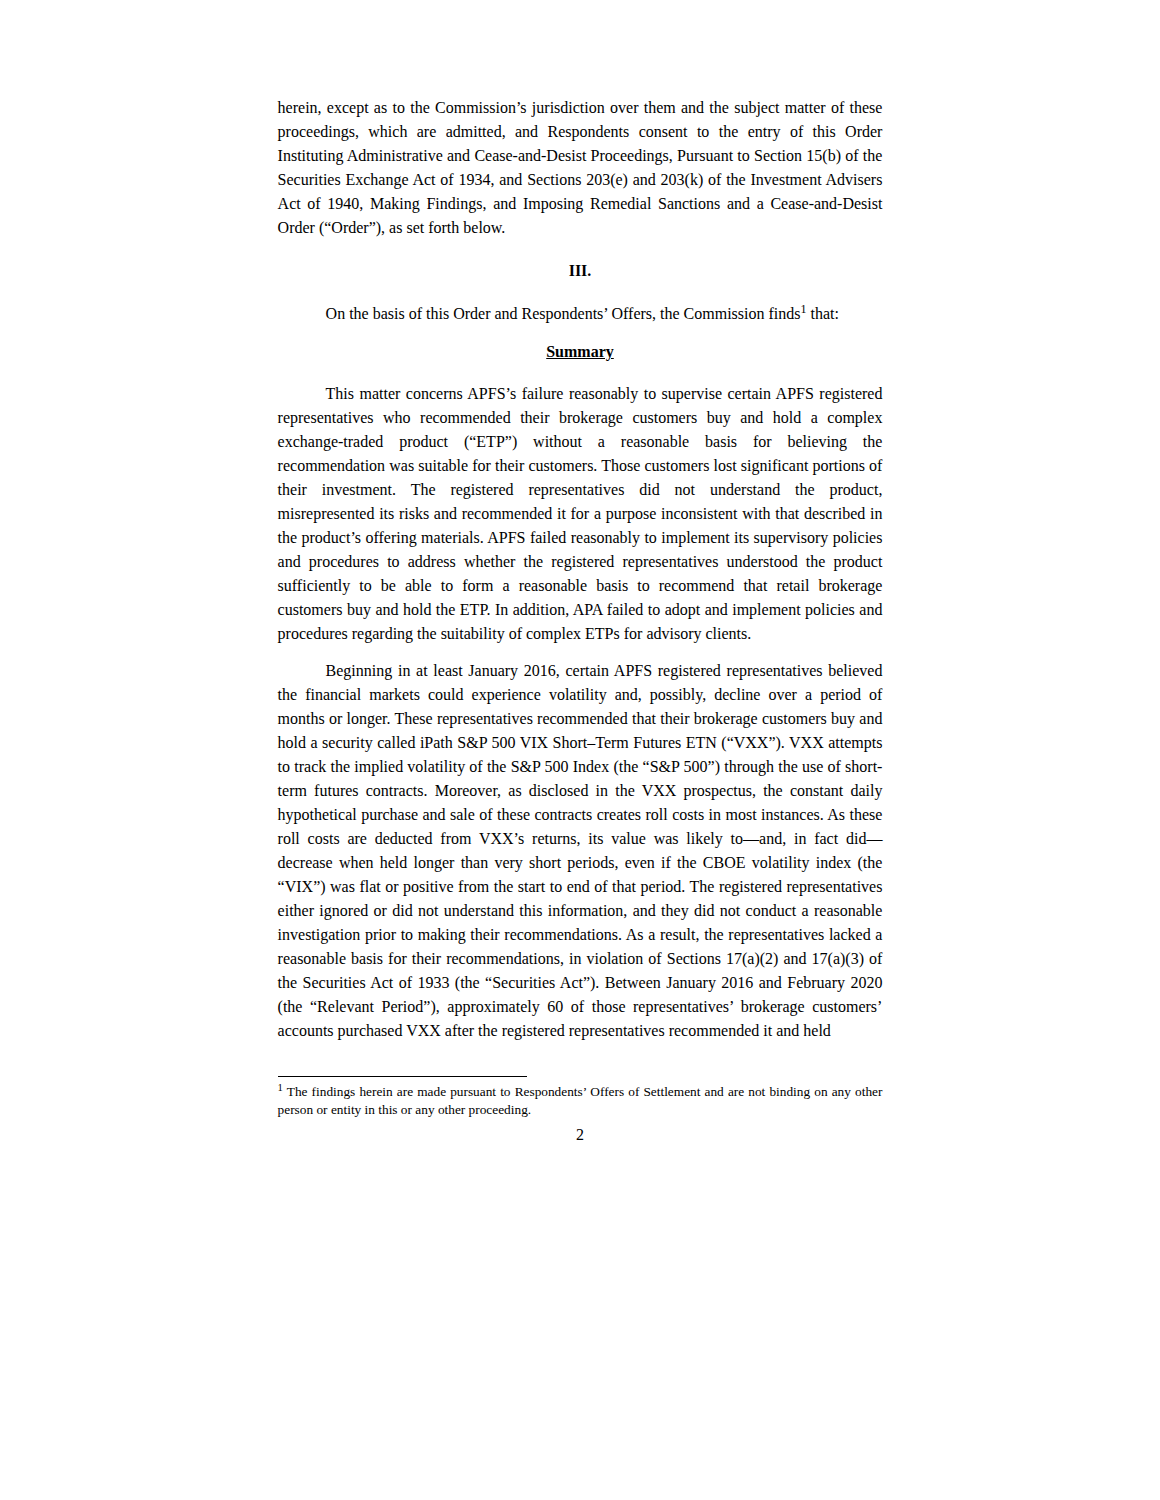herein, except as to the Commission’s jurisdiction over them and the subject matter of these proceedings, which are admitted, and Respondents consent to the entry of this Order Instituting Administrative and Cease-and-Desist Proceedings, Pursuant to Section 15(b) of the Securities Exchange Act of 1934, and Sections 203(e) and 203(k) of the Investment Advisers Act of 1940, Making Findings, and Imposing Remedial Sanctions and a Cease-and-Desist Order (“Order”), as set forth below.
III.
On the basis of this Order and Respondents’ Offers, the Commission finds1 that:
Summary
This matter concerns APFS’s failure reasonably to supervise certain APFS registered representatives who recommended their brokerage customers buy and hold a complex exchange-traded product (“ETP”) without a reasonable basis for believing the recommendation was suitable for their customers. Those customers lost significant portions of their investment. The registered representatives did not understand the product, misrepresented its risks and recommended it for a purpose inconsistent with that described in the product’s offering materials. APFS failed reasonably to implement its supervisory policies and procedures to address whether the registered representatives understood the product sufficiently to be able to form a reasonable basis to recommend that retail brokerage customers buy and hold the ETP. In addition, APA failed to adopt and implement policies and procedures regarding the suitability of complex ETPs for advisory clients.
Beginning in at least January 2016, certain APFS registered representatives believed the financial markets could experience volatility and, possibly, decline over a period of months or longer. These representatives recommended that their brokerage customers buy and hold a security called iPath S&P 500 VIX Short–Term Futures ETN (“VXX”). VXX attempts to track the implied volatility of the S&P 500 Index (the “S&P 500”) through the use of short-term futures contracts. Moreover, as disclosed in the VXX prospectus, the constant daily hypothetical purchase and sale of these contracts creates roll costs in most instances. As these roll costs are deducted from VXX’s returns, its value was likely to—and, in fact did—decrease when held longer than very short periods, even if the CBOE volatility index (the “VIX”) was flat or positive from the start to end of that period. The registered representatives either ignored or did not understand this information, and they did not conduct a reasonable investigation prior to making their recommendations. As a result, the representatives lacked a reasonable basis for their recommendations, in violation of Sections 17(a)(2) and 17(a)(3) of the Securities Act of 1933 (the “Securities Act”). Between January 2016 and February 2020 (the “Relevant Period”), approximately 60 of those representatives’ brokerage customers’ accounts purchased VXX after the registered representatives recommended it and held
1 The findings herein are made pursuant to Respondents’ Offers of Settlement and are not binding on any other person or entity in this or any other proceeding.
2